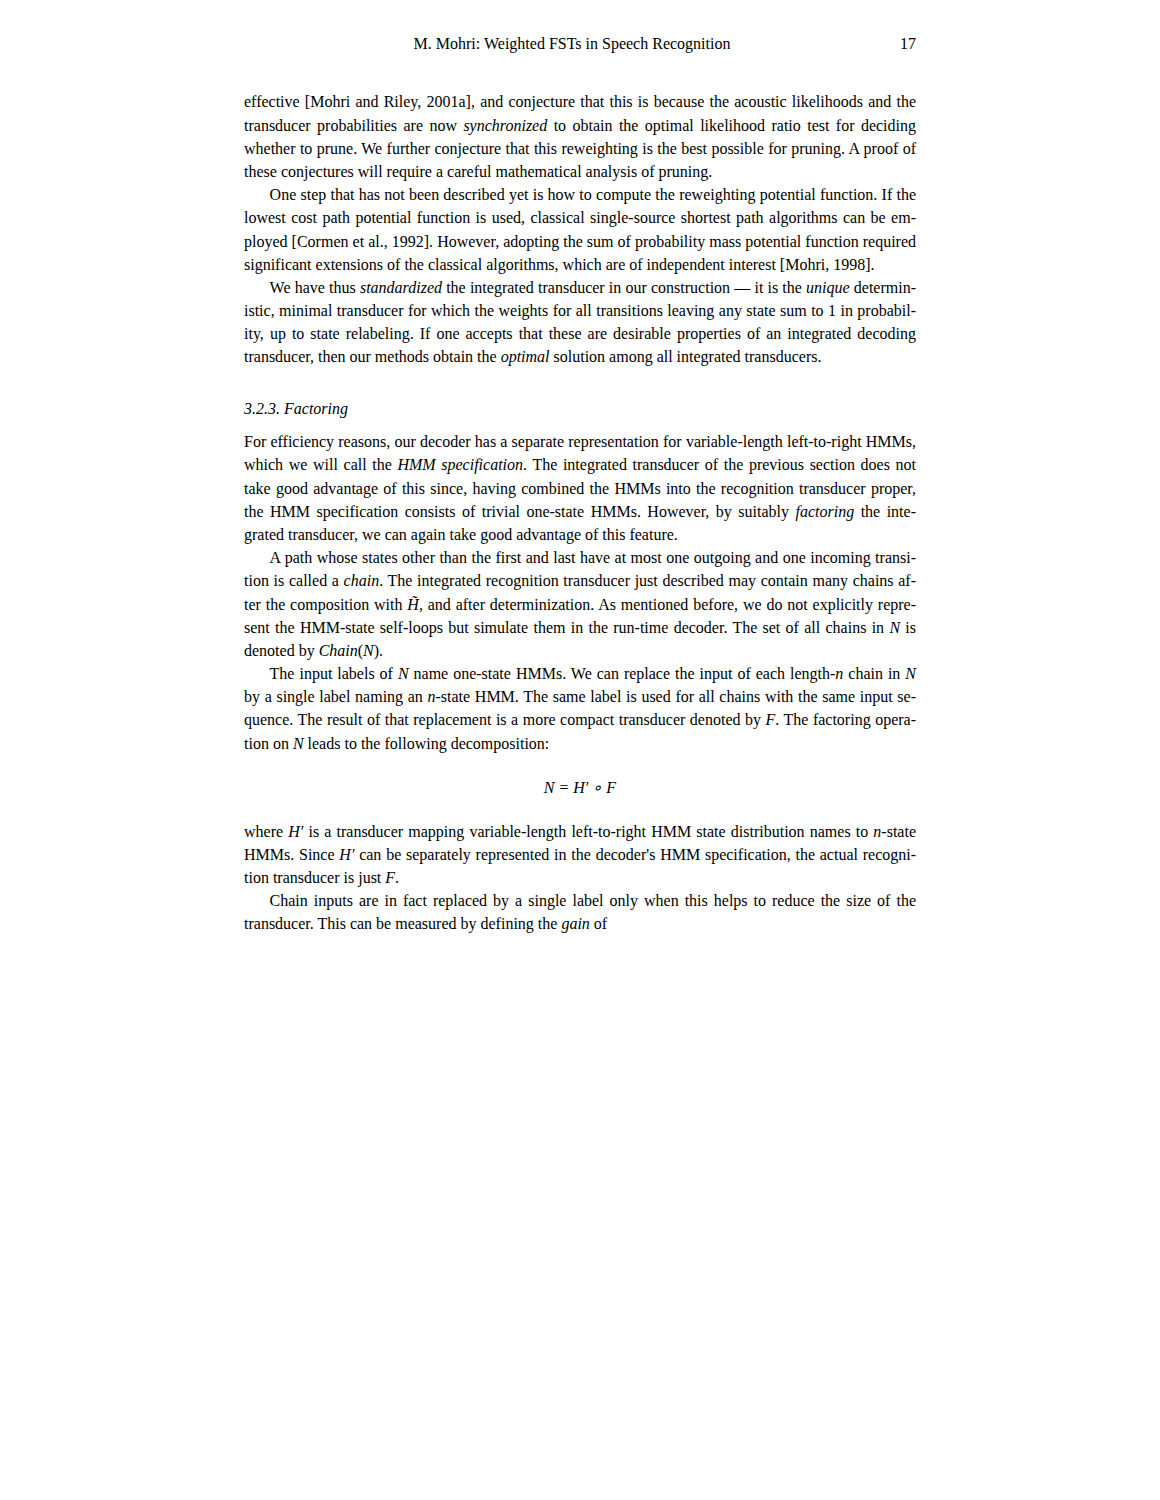M. Mohri: Weighted FSTs in Speech Recognition 17
effective [Mohri and Riley, 2001a], and conjecture that this is because the acoustic likelihoods and the transducer probabilities are now synchronized to obtain the optimal likelihood ratio test for deciding whether to prune. We further conjecture that this reweighting is the best possible for pruning. A proof of these conjectures will require a careful mathematical analysis of pruning.
One step that has not been described yet is how to compute the reweighting potential function. If the lowest cost path potential function is used, classical single-source shortest path algorithms can be employed [Cormen et al., 1992]. However, adopting the sum of probability mass potential function required significant extensions of the classical algorithms, which are of independent interest [Mohri, 1998].
We have thus standardized the integrated transducer in our construction — it is the unique deterministic, minimal transducer for which the weights for all transitions leaving any state sum to 1 in probability, up to state relabeling. If one accepts that these are desirable properties of an integrated decoding transducer, then our methods obtain the optimal solution among all integrated transducers.
3.2.3. Factoring
For efficiency reasons, our decoder has a separate representation for variable-length left-to-right HMMs, which we will call the HMM specification. The integrated transducer of the previous section does not take good advantage of this since, having combined the HMMs into the recognition transducer proper, the HMM specification consists of trivial one-state HMMs. However, by suitably factoring the integrated transducer, we can again take good advantage of this feature.
A path whose states other than the first and last have at most one outgoing and one incoming transition is called a chain. The integrated recognition transducer just described may contain many chains after the composition with H̃, and after determinization. As mentioned before, we do not explicitly represent the HMM-state self-loops but simulate them in the run-time decoder. The set of all chains in N is denoted by Chain(N).
The input labels of N name one-state HMMs. We can replace the input of each length-n chain in N by a single label naming an n-state HMM. The same label is used for all chains with the same input sequence. The result of that replacement is a more compact transducer denoted by F. The factoring operation on N leads to the following decomposition:
N = H′ ∘ F
where H′ is a transducer mapping variable-length left-to-right HMM state distribution names to n-state HMMs. Since H′ can be separately represented in the decoder's HMM specification, the actual recognition transducer is just F.
Chain inputs are in fact replaced by a single label only when this helps to reduce the size of the transducer. This can be measured by defining the gain of